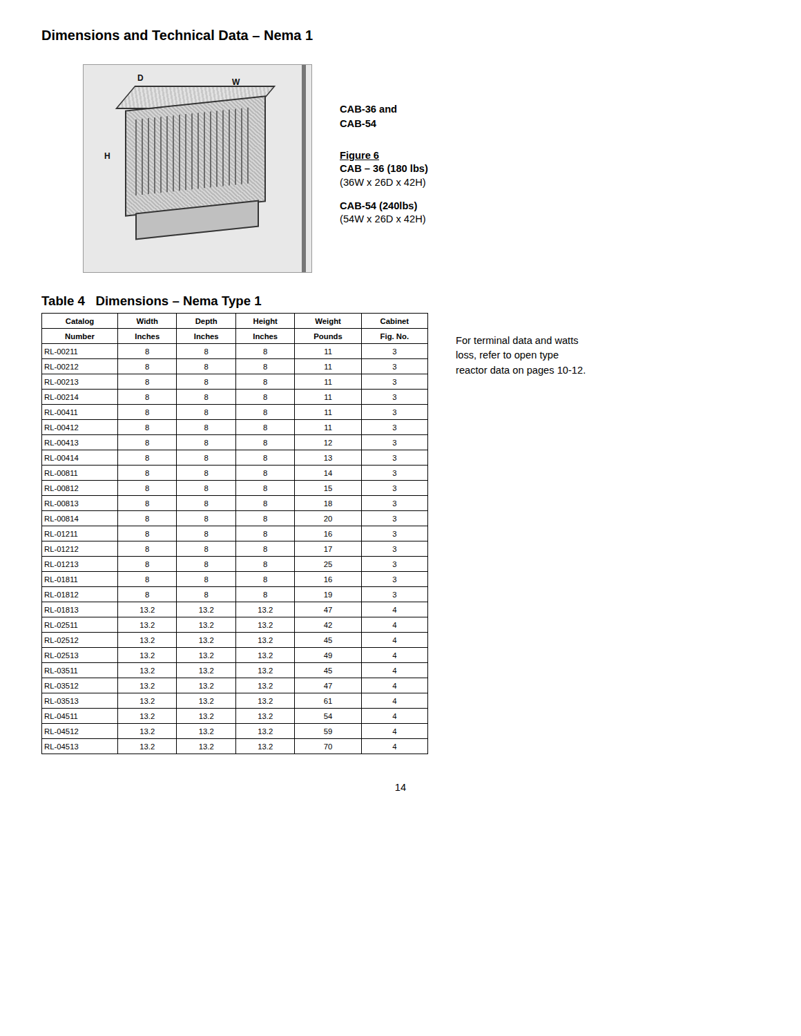Dimensions and Technical Data – Nema 1
D W H
CAB-36 and
CAB-54
Figure 6
CAB – 36 (180 lbs)
(36W x 26D x 42H)
CAB-54 (240lbs)
(54W x 26D x 42H)
Table 4 Dimensions – Nema Type 1
| Catalog | Width | Depth | Height | Weight | Cabinet |
| --- | --- | --- | --- | --- | --- |
| Number | Inches | Inches | Inches | Pounds | Fig. No. |
| RL-00211 | 8 | 8 | 8 | 11 | 3 |
| RL-00212 | 8 | 8 | 8 | 11 | 3 |
| RL-00213 | 8 | 8 | 8 | 11 | 3 |
| RL-00214 | 8 | 8 | 8 | 11 | 3 |
| RL-00411 | 8 | 8 | 8 | 11 | 3 |
| RL-00412 | 8 | 8 | 8 | 11 | 3 |
| RL-00413 | 8 | 8 | 8 | 12 | 3 |
| RL-00414 | 8 | 8 | 8 | 13 | 3 |
| RL-00811 | 8 | 8 | 8 | 14 | 3 |
| RL-00812 | 8 | 8 | 8 | 15 | 3 |
| RL-00813 | 8 | 8 | 8 | 18 | 3 |
| RL-00814 | 8 | 8 | 8 | 20 | 3 |
| RL-01211 | 8 | 8 | 8 | 16 | 3 |
| RL-01212 | 8 | 8 | 8 | 17 | 3 |
| RL-01213 | 8 | 8 | 8 | 25 | 3 |
| RL-01811 | 8 | 8 | 8 | 16 | 3 |
| RL-01812 | 8 | 8 | 8 | 19 | 3 |
| RL-01813 | 13.2 | 13.2 | 13.2 | 47 | 4 |
| RL-02511 | 13.2 | 13.2 | 13.2 | 42 | 4 |
| RL-02512 | 13.2 | 13.2 | 13.2 | 45 | 4 |
| RL-02513 | 13.2 | 13.2 | 13.2 | 49 | 4 |
| RL-03511 | 13.2 | 13.2 | 13.2 | 45 | 4 |
| RL-03512 | 13.2 | 13.2 | 13.2 | 47 | 4 |
| RL-03513 | 13.2 | 13.2 | 13.2 | 61 | 4 |
| RL-04511 | 13.2 | 13.2 | 13.2 | 54 | 4 |
| RL-04512 | 13.2 | 13.2 | 13.2 | 59 | 4 |
| RL-04513 | 13.2 | 13.2 | 13.2 | 70 | 4 |
For terminal data and watts loss, refer to open type reactor data on pages 10-12.
14